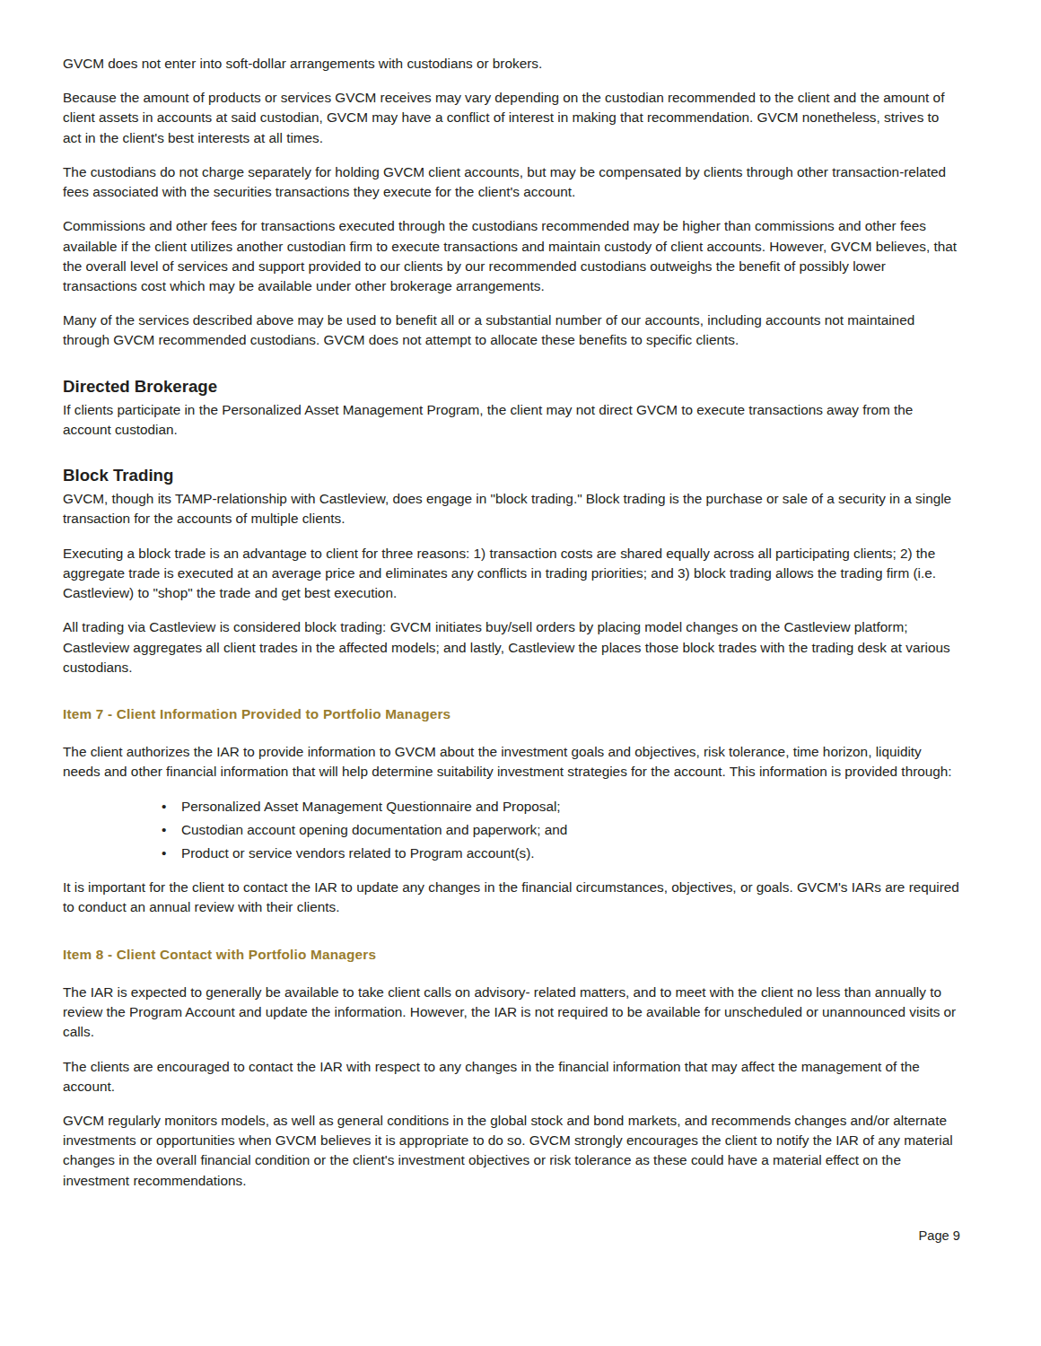GVCM does not enter into soft-dollar arrangements with custodians or brokers.
Because the amount of products or services GVCM receives may vary depending on the custodian recommended to the client and the amount of client assets in accounts at said custodian, GVCM may have a conflict of interest in making that recommendation. GVCM nonetheless, strives to act in the client's best interests at all times.
The custodians do not charge separately for holding GVCM client accounts, but may be compensated by clients through other transaction-related fees associated with the securities transactions they execute for the client's account.
Commissions and other fees for transactions executed through the custodians recommended may be higher than commissions and other fees available if the client utilizes another custodian firm to execute transactions and maintain custody of client accounts. However, GVCM believes, that the overall level of services and support provided to our clients by our recommended custodians outweighs the benefit of possibly lower transactions cost which may be available under other brokerage arrangements.
Many of the services described above may be used to benefit all or a substantial number of our accounts, including accounts not maintained through GVCM recommended custodians. GVCM does not attempt to allocate these benefits to specific clients.
Directed Brokerage
If clients participate in the Personalized Asset Management Program, the client may not direct GVCM to execute transactions away from the account custodian.
Block Trading
GVCM, though its TAMP-relationship with Castleview, does engage in "block trading." Block trading is the purchase or sale of a security in a single transaction for the accounts of multiple clients.
Executing a block trade is an advantage to client for three reasons: 1) transaction costs are shared equally across all participating clients; 2) the aggregate trade is executed at an average price and eliminates any conflicts in trading priorities; and 3) block trading allows the trading firm (i.e. Castleview) to "shop" the trade and get best execution.
All trading via Castleview is considered block trading: GVCM initiates buy/sell orders by placing model changes on the Castleview platform; Castleview aggregates all client trades in the affected models; and lastly, Castleview the places those block trades with the trading desk at various custodians.
Item 7 - Client Information Provided to Portfolio Managers
The client authorizes the IAR to provide information to GVCM about the investment goals and objectives, risk tolerance, time horizon, liquidity needs and other financial information that will help determine suitability investment strategies for the account. This information is provided through:
Personalized Asset Management Questionnaire and Proposal;
Custodian account opening documentation and paperwork; and
Product or service vendors related to Program account(s).
It is important for the client to contact the IAR to update any changes in the financial circumstances, objectives, or goals. GVCM's IARs are required to conduct an annual review with their clients.
Item 8 - Client Contact with Portfolio Managers
The IAR is expected to generally be available to take client calls on advisory- related matters, and to meet with the client no less than annually to review the Program Account and update the information. However, the IAR is not required to be available for unscheduled or unannounced visits or calls.
The clients are encouraged to contact the IAR with respect to any changes in the financial information that may affect the management of the account.
GVCM regularly monitors models, as well as general conditions in the global stock and bond markets, and recommends changes and/or alternate investments or opportunities when GVCM believes it is appropriate to do so. GVCM strongly encourages the client to notify the IAR of any material changes in the overall financial condition or the client's investment objectives or risk tolerance as these could have a material effect on the investment recommendations.
Page 9